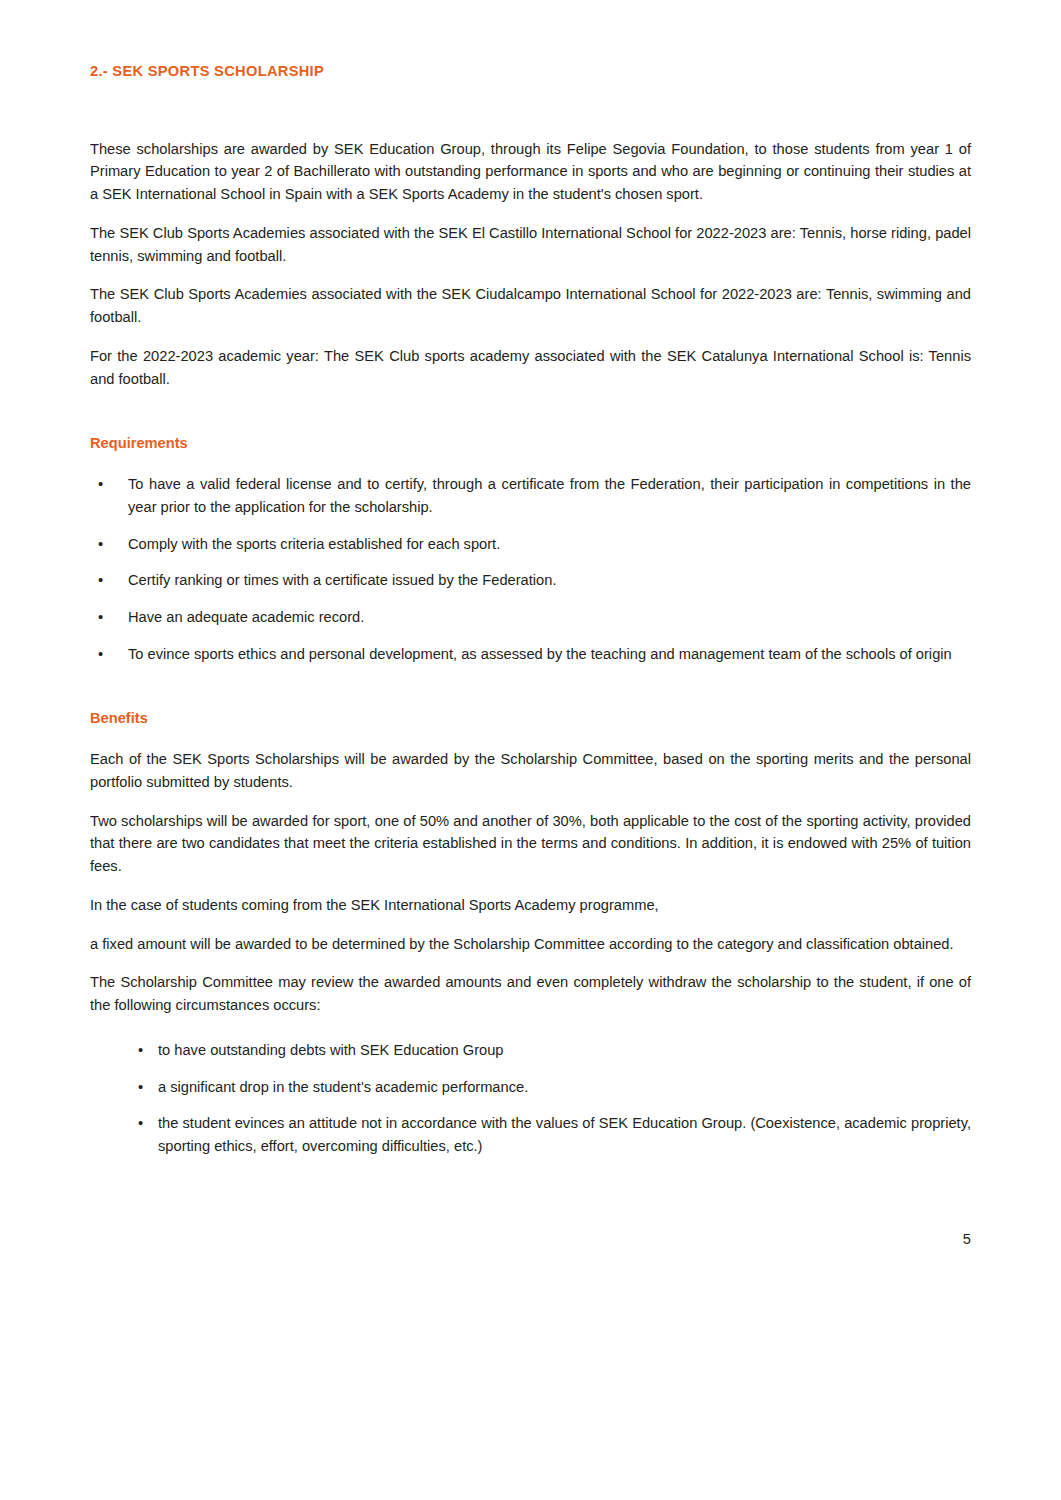2.- SEK SPORTS SCHOLARSHIP
These scholarships are awarded by SEK Education Group, through its Felipe Segovia Foundation, to those students from year 1 of Primary Education to year 2 of Bachillerato with outstanding performance in sports and who are beginning or continuing their studies at a SEK International School in Spain with a SEK Sports Academy in the student's chosen sport.
The SEK Club Sports Academies associated with the SEK El Castillo International School for 2022-2023 are: Tennis, horse riding, padel tennis, swimming and football.
The SEK Club Sports Academies associated with the SEK Ciudalcampo International School for 2022-2023 are: Tennis, swimming and football.
For the 2022-2023 academic year: The SEK Club sports academy associated with the SEK Catalunya International School is: Tennis and football.
Requirements
To have a valid federal license and to certify, through a certificate from the Federation, their participation in competitions in the year prior to the application for the scholarship.
Comply with the sports criteria established for each sport.
Certify ranking or times with a certificate issued by the Federation.
Have an adequate academic record.
To evince sports ethics and personal development, as assessed by the teaching and management team of the schools of origin
Benefits
Each of the SEK Sports Scholarships will be awarded by the Scholarship Committee, based on the sporting merits and the personal portfolio submitted by students.
Two scholarships will be awarded for sport, one of 50% and another of 30%, both applicable to the cost of the sporting activity, provided that there are two candidates that meet the criteria established in the terms and conditions. In addition, it is endowed with 25% of tuition fees.
In the case of students coming from the SEK International Sports Academy programme,
a fixed amount will be awarded to be determined by the Scholarship Committee according to the category and classification obtained.
The Scholarship Committee may review the awarded amounts and even completely withdraw the scholarship to the student, if one of the following circumstances occurs:
to have outstanding debts with SEK Education Group
a significant drop in the student's academic performance.
the student evinces an attitude not in accordance with the values of SEK Education Group. (Coexistence, academic propriety, sporting ethics, effort, overcoming difficulties, etc.)
5